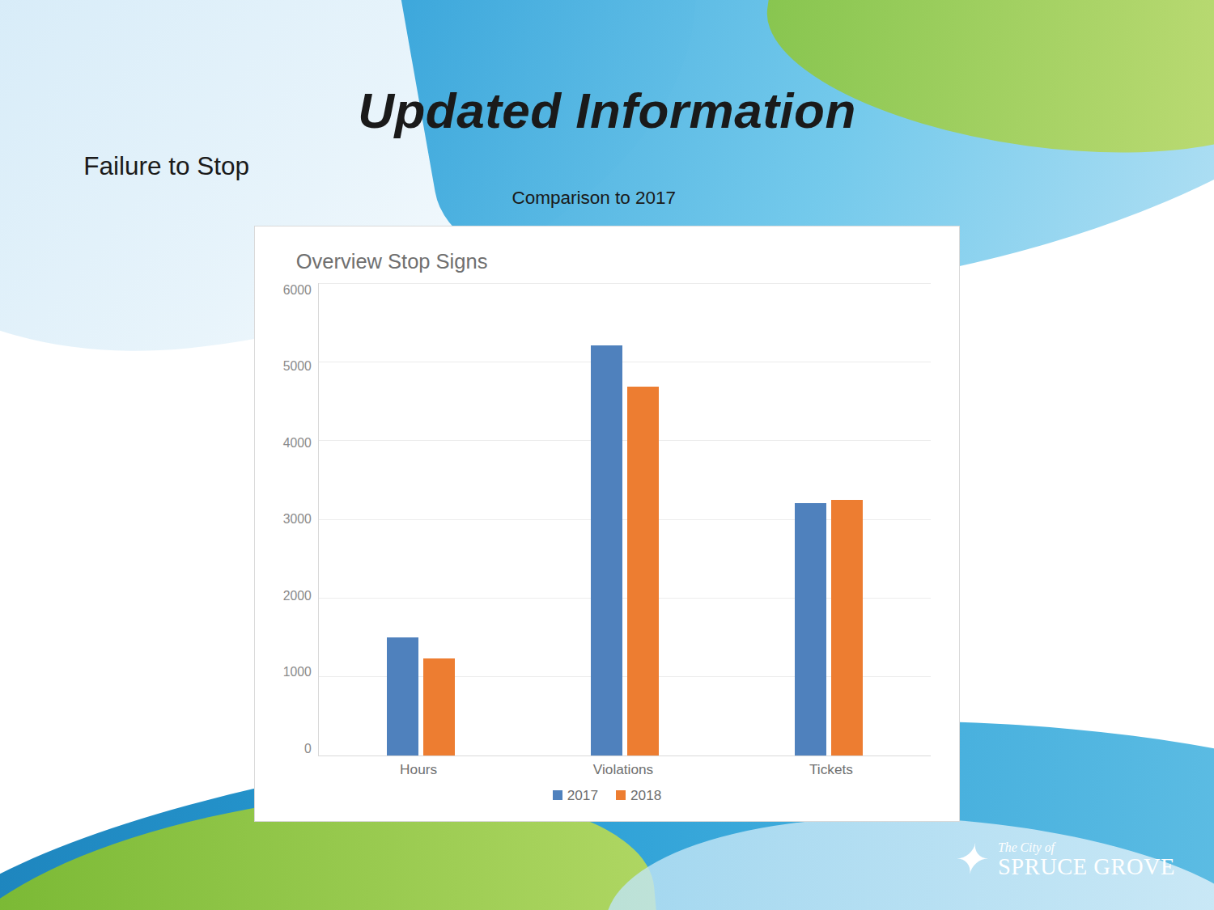Updated Information
Failure to Stop
Comparison to 2017
Overview Stop Signs
6000 5000 4000 3000 2000 1000 0
Hours Violations Tickets
2017 2018
✦
The City of SPRUCE GROVE